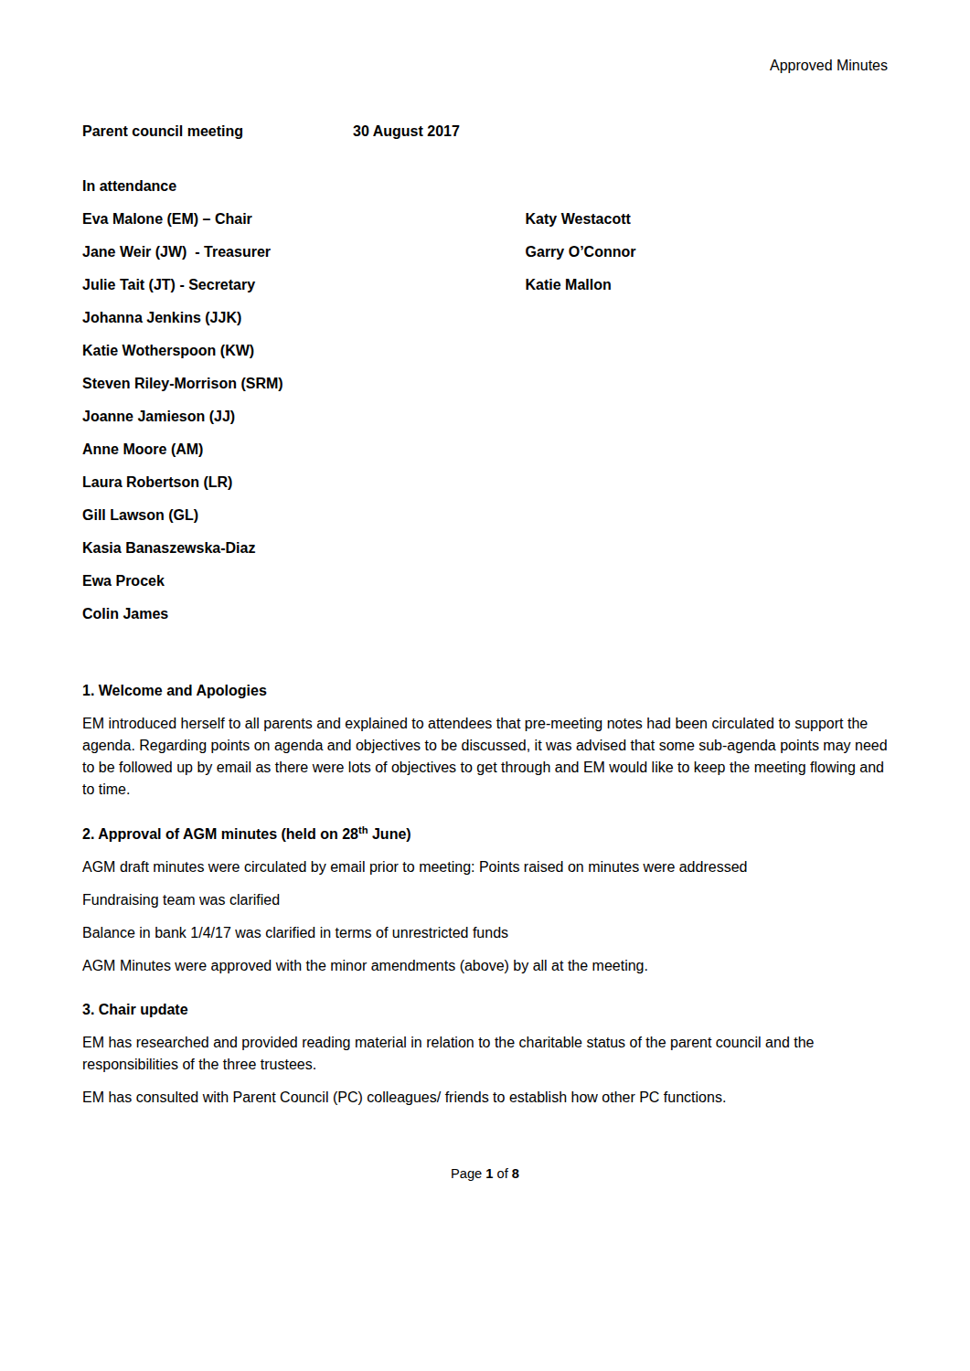Approved Minutes
| Parent council meeting | 30 August 2017 |
In attendance
| Eva Malone (EM) – Chair | Katy Westacott |
| Jane Weir (JW) - Treasurer | Garry O’Connor |
| Julie Tait (JT) - Secretary | Katie Mallon |
| Johanna Jenkins (JJK) | |
| Katie Wotherspoon (KW) | |
| Steven Riley-Morrison (SRM) | |
| Joanne Jamieson (JJ) | |
| Anne Moore (AM) | |
| Laura Robertson (LR) | |
| Gill Lawson (GL) | |
| Kasia Banaszewska-Diaz | |
| Ewa Procek | |
| Colin James | |
1. Welcome and Apologies
EM introduced herself to all parents and explained to attendees that pre-meeting notes had been circulated to support the agenda. Regarding points on agenda and objectives to be discussed, it was advised that some sub-agenda points may need to be followed up by email as there were lots of objectives to get through and EM would like to keep the meeting flowing and to time.
2. Approval of AGM minutes (held on 28th June)
AGM draft minutes were circulated by email prior to meeting: Points raised on minutes were addressed
Fundraising team was clarified
Balance in bank 1/4/17 was clarified in terms of unrestricted funds
AGM Minutes were approved with the minor amendments (above) by all at the meeting.
3. Chair update
EM has researched and provided reading material in relation to the charitable status of the parent council and the responsibilities of the three trustees.
EM has consulted with Parent Council (PC) colleagues/ friends to establish how other PC functions.
Page 1 of 8